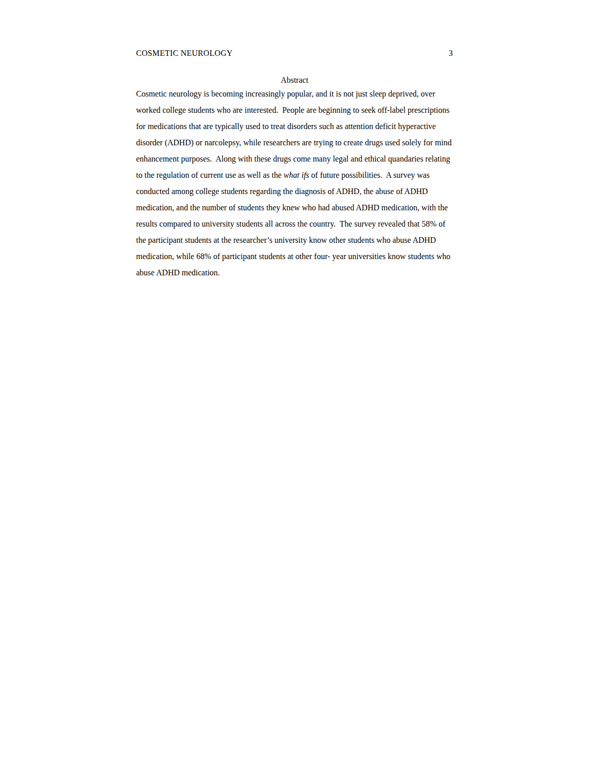Cosmetic Neurology 3
Abstract
Cosmetic neurology is becoming increasingly popular, and it is not just sleep deprived, over worked college students who are interested. People are beginning to seek off-label prescriptions for medications that are typically used to treat disorders such as attention deficit hyperactive disorder (ADHD) or narcolepsy, while researchers are trying to create drugs used solely for mind enhancement purposes. Along with these drugs come many legal and ethical quandaries relating to the regulation of current use as well as the what ifs of future possibilities. A survey was conducted among college students regarding the diagnosis of ADHD, the abuse of ADHD medication, and the number of students they knew who had abused ADHD medication, with the results compared to university students all across the country. The survey revealed that 58% of the participant students at the researcher’s university know other students who abuse ADHD medication, while 68% of participant students at other four- year universities know students who abuse ADHD medication.